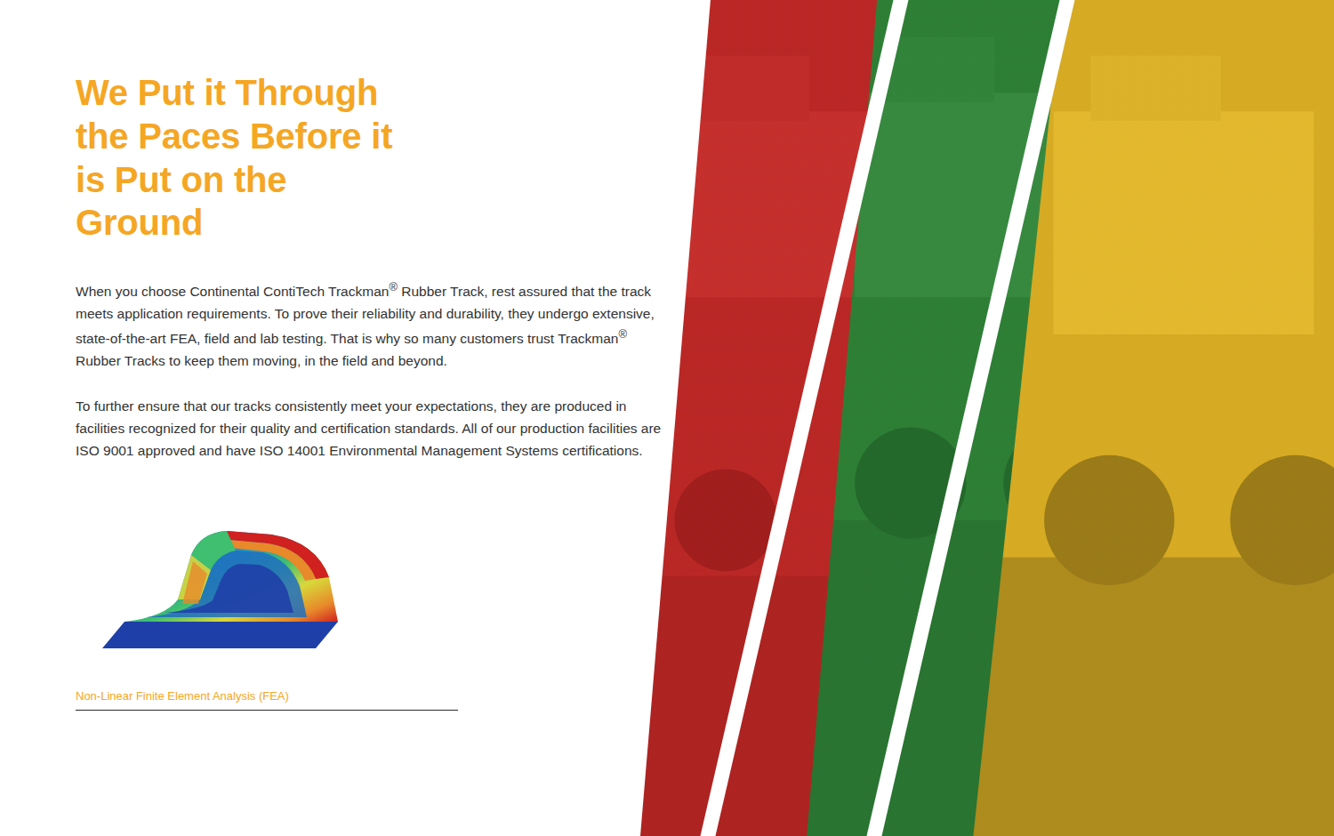We Put it Through the Paces Before it is Put on the Ground
When you choose Continental ContiTech Trackman® Rubber Track, rest assured that the track meets application requirements. To prove their reliability and durability, they undergo extensive, state-of-the-art FEA, field and lab testing. That is why so many customers trust Trackman® Rubber Tracks to keep them moving, in the field and beyond.
To further ensure that our tracks consistently meet your expectations, they are produced in facilities recognized for their quality and certification standards. All of our production facilities are ISO 9001 approved and have ISO 14001 Environmental Management Systems certifications.
Non-Linear Finite Element Analysis (FEA)